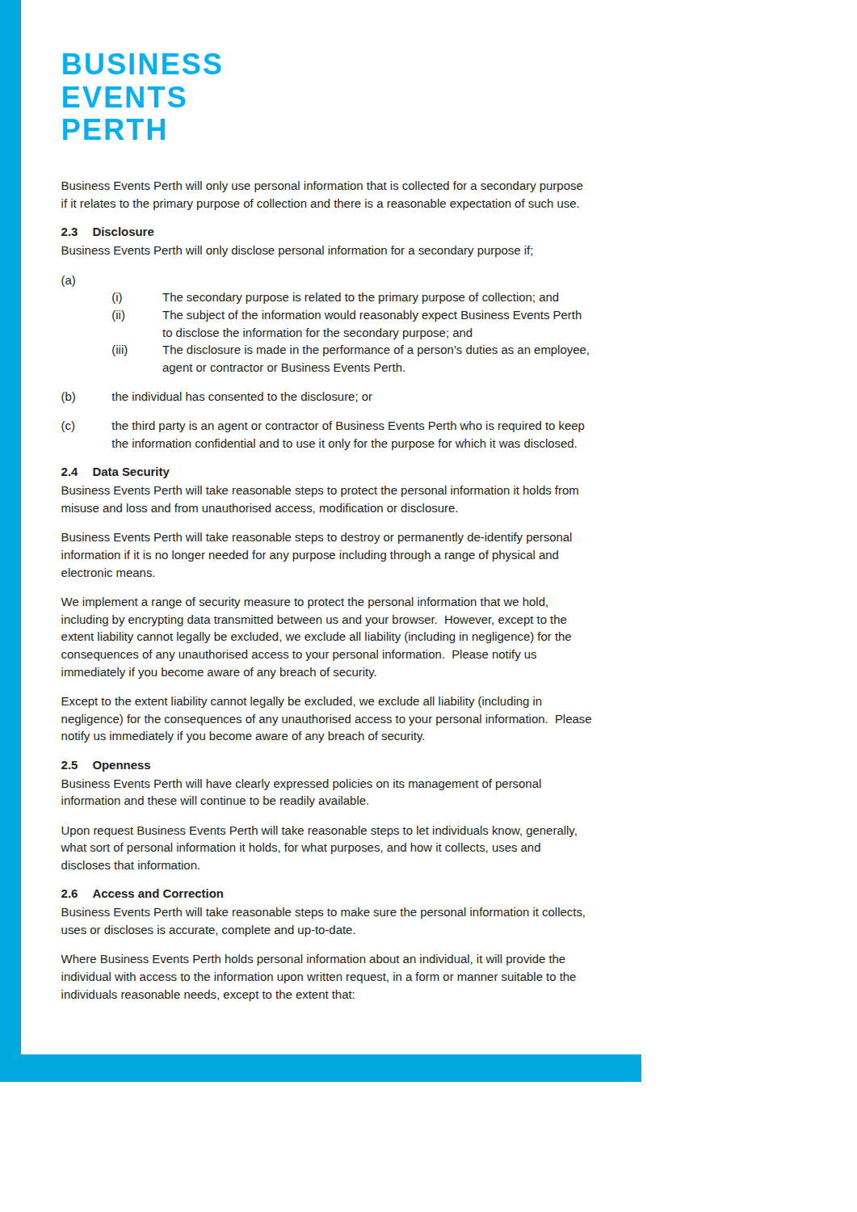BUSINESS EVENTS PERTH
Business Events Perth will only use personal information that is collected for a secondary purpose if it relates to the primary purpose of collection and there is a reasonable expectation of such use.
2.3 Disclosure
Business Events Perth will only disclose personal information for a secondary purpose if;
(a)
(i)
The secondary purpose is related to the primary purpose of collection; and
(ii)
The subject of the information would reasonably expect Business Events Perth to disclose the information for the secondary purpose; and
(iii)
The disclosure is made in the performance of a person’s duties as an employee, agent or contractor or Business Events Perth.
(b)
the individual has consented to the disclosure; or
(c)
the third party is an agent or contractor of Business Events Perth who is required to keep the information confidential and to use it only for the purpose for which it was disclosed.
2.4 Data Security
Business Events Perth will take reasonable steps to protect the personal information it holds from misuse and loss and from unauthorised access, modification or disclosure.
Business Events Perth will take reasonable steps to destroy or permanently de-identify personal information if it is no longer needed for any purpose including through a range of physical and electronic means.
We implement a range of security measure to protect the personal information that we hold, including by encrypting data transmitted between us and your browser. However, except to the extent liability cannot legally be excluded, we exclude all liability (including in negligence) for the consequences of any unauthorised access to your personal information. Please notify us immediately if you become aware of any breach of security.
Except to the extent liability cannot legally be excluded, we exclude all liability (including in negligence) for the consequences of any unauthorised access to your personal information. Please notify us immediately if you become aware of any breach of security.
2.5 Openness
Business Events Perth will have clearly expressed policies on its management of personal information and these will continue to be readily available.
Upon request Business Events Perth will take reasonable steps to let individuals know, generally, what sort of personal information it holds, for what purposes, and how it collects, uses and discloses that information.
2.6 Access and Correction
Business Events Perth will take reasonable steps to make sure the personal information it collects, uses or discloses is accurate, complete and up-to-date.
Where Business Events Perth holds personal information about an individual, it will provide the individual with access to the information upon written request, in a form or manner suitable to the individuals reasonable needs, except to the extent that: